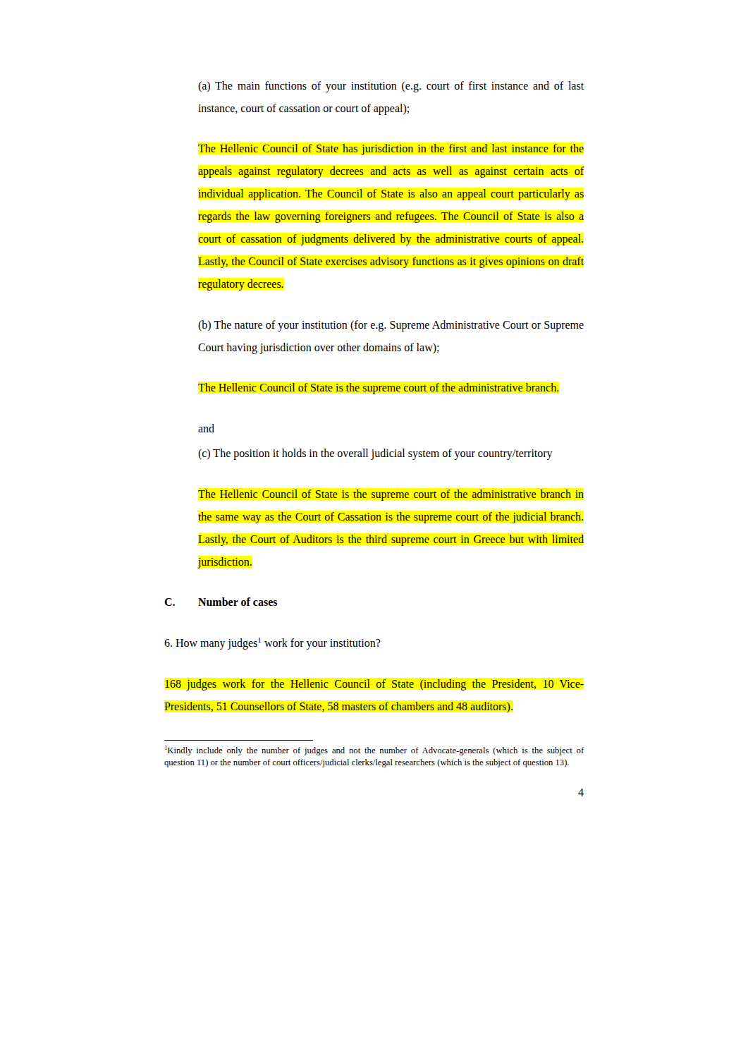(a) The main functions of your institution (e.g. court of first instance and of last instance, court of cassation or court of appeal);
The Hellenic Council of State has jurisdiction in the first and last instance for the appeals against regulatory decrees and acts as well as against certain acts of individual application. The Council of State is also an appeal court particularly as regards the law governing foreigners and refugees. The Council of State is also a court of cassation of judgments delivered by the administrative courts of appeal. Lastly, the Council of State exercises advisory functions as it gives opinions on draft regulatory decrees.
(b) The nature of your institution (for e.g. Supreme Administrative Court or Supreme Court having jurisdiction over other domains of law);
The Hellenic Council of State is the supreme court of the administrative branch.
and
(c) The position it holds in the overall judicial system of your country/territory
The Hellenic Council of State is the supreme court of the administrative branch in the same way as the Court of Cassation is the supreme court of the judicial branch. Lastly, the Court of Auditors is the third supreme court in Greece but with limited jurisdiction.
C. Number of cases
6. How many judges1 work for your institution?
168 judges work for the Hellenic Council of State (including the President, 10 Vice-Presidents, 51 Counsellors of State, 58 masters of chambers and 48 auditors).
1Kindly include only the number of judges and not the number of Advocate-generals (which is the subject of question 11) or the number of court officers/judicial clerks/legal researchers (which is the subject of question 13).
4